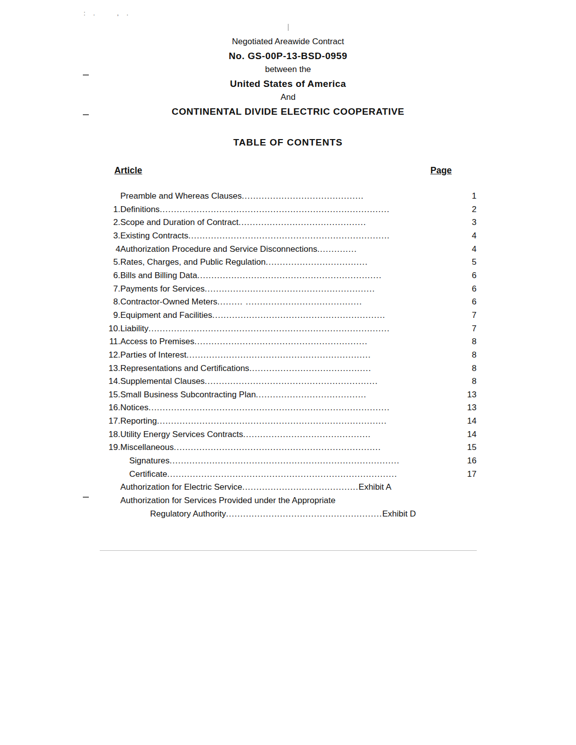: . , .
Negotiated Areawide Contract
No. GS-00P-13-BSD-0959
between the
United States of America
And
CONTINENTAL DIVIDE ELECTRIC COOPERATIVE
TABLE OF CONTENTS
Article Page
| | Preamble and Whereas Clauses ........................................... | 1 |
| 1. | Definitions ................................................................................. | 2 |
| 2. | Scope and Duration of Contract ............................................. | 3 |
| 3. | Existing Contracts ....................................................................... | 4 |
| 4 | Authorization Procedure and Service Disconnections .............. | 4 |
| 5. | Rates, Charges, and Public Regulation .................................... | 5 |
| 6. | Bills and Billing Data ................................................................. | 6 |
| 7. | Payments for Services ............................................................ | 6 |
| 8. | Contractor-Owned Meters ......... ......................................... | 6 |
| 9. | Equipment and Facilities ............................................................. | 7 |
| 10. | Liability ..................................................................................... | 7 |
| 11. | Access to Premises ............................................................. | 8 |
| 12. | Parties of Interest ................................................................. | 8 |
| 13. | Representations and Certifications ........................................... | 8 |
| 14. | Supplemental Clauses ............................................................. | 8 |
| 15. | Small Business Subcontracting Plan ....................................... | 13 |
| 16. | Notices ..................................................................................... | 13 |
| 17. | Reporting ................................................................................. | 14 |
| 18. | Utility Energy Services Contracts ............................................. | 14 |
| 19. | Miscellaneous ......................................................................... | 15 |
| | Signatures ................................................................................. | 16 |
| | Certificate ................................................................................. | 17 |
| | Authorization for Electric Service ......................................... Exhibit A | |
| | Authorization for Services Provided under the Appropriate | |
| | Regulatory Authority ....................................................... Exhibit D | |